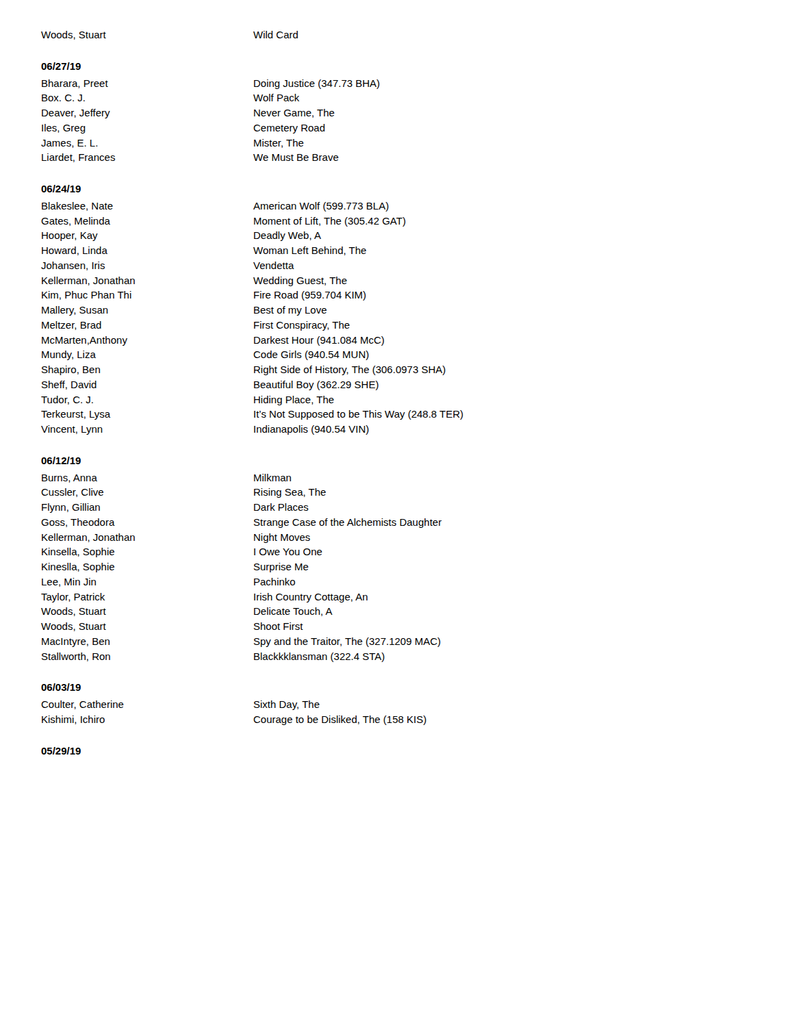| Woods, Stuart | Wild Card |
06/27/19
| Bharara, Preet | Doing Justice (347.73 BHA) |
| Box. C. J. | Wolf Pack |
| Deaver, Jeffery | Never Game, The |
| Iles, Greg | Cemetery Road |
| James, E. L. | Mister, The |
| Liardet, Frances | We Must Be Brave |
06/24/19
| Blakeslee, Nate | American Wolf (599.773 BLA) |
| Gates, Melinda | Moment of Lift, The (305.42 GAT) |
| Hooper, Kay | Deadly Web, A |
| Howard, Linda | Woman Left Behind, The |
| Johansen, Iris | Vendetta |
| Kellerman, Jonathan | Wedding Guest, The |
| Kim, Phuc Phan Thi | Fire Road (959.704 KIM) |
| Mallery, Susan | Best of my Love |
| Meltzer, Brad | First Conspiracy, The |
| McMarten,Anthony | Darkest Hour (941.084 McC) |
| Mundy, Liza | Code Girls (940.54 MUN) |
| Shapiro, Ben | Right Side of History, The (306.0973 SHA) |
| Sheff, David | Beautiful Boy (362.29 SHE) |
| Tudor, C. J. | Hiding Place, The |
| Terkeurst, Lysa | It’s Not Supposed to be This Way (248.8 TER) |
| Vincent, Lynn | Indianapolis (940.54 VIN) |
06/12/19
| Burns, Anna | Milkman |
| Cussler, Clive | Rising Sea, The |
| Flynn, Gillian | Dark Places |
| Goss, Theodora | Strange Case of the Alchemists Daughter |
| Kellerman, Jonathan | Night Moves |
| Kinsella, Sophie | I Owe You One |
| Kineslla, Sophie | Surprise Me |
| Lee, Min Jin | Pachinko |
| Taylor, Patrick | Irish Country Cottage, An |
| Woods, Stuart | Delicate Touch, A |
| Woods, Stuart | Shoot First |
| MacIntyre, Ben | Spy and the Traitor, The (327.1209 MAC) |
| Stallworth, Ron | Blackkklansman (322.4 STA) |
06/03/19
| Coulter, Catherine | Sixth Day, The |
| Kishimi, Ichiro | Courage to be Disliked, The (158 KIS) |
05/29/19